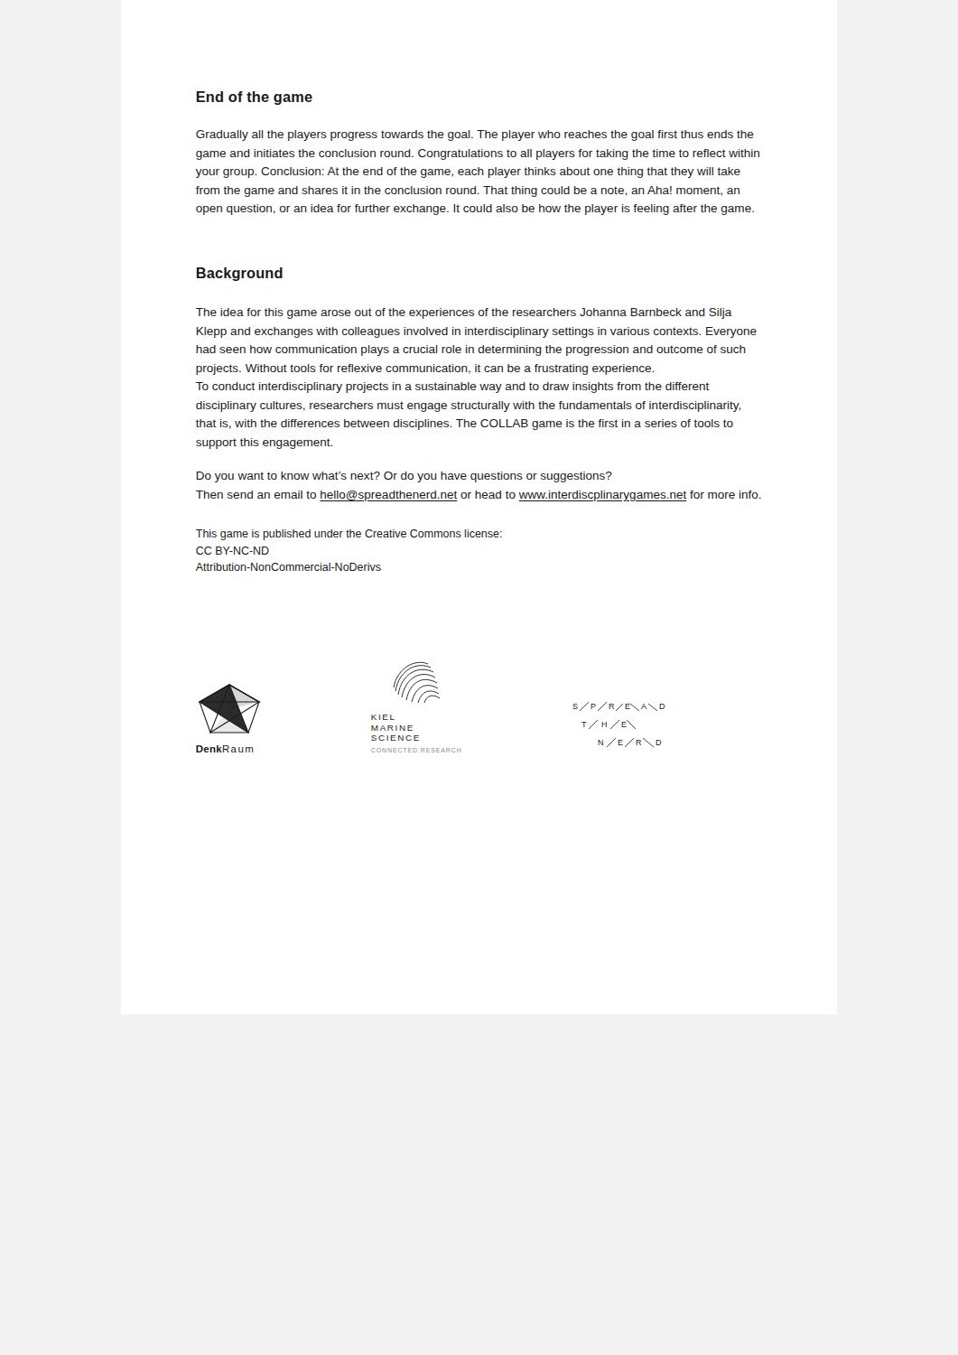End of the game
Gradually all the players progress towards the goal. The player who reaches the goal first thus ends the game and initiates the conclusion round. Congratulations to all players for taking the time to reflect within your group. Conclusion: At the end of the game, each player thinks about one thing that they will take from the game and shares it in the conclusion round. That thing could be a note, an Aha! moment, an open question, or an idea for further exchange. It could also be how the player is feeling after the game.
Background
The idea for this game arose out of the experiences of the researchers Johanna Barnbeck and Silja Klepp and exchanges with colleagues involved in interdisciplinary settings in various contexts. Everyone had seen how communication plays a crucial role in determining the progression and outcome of such projects. Without tools for reflexive communication, it can be a frustrating experience.
To conduct interdisciplinary projects in a sustainable way and to draw insights from the different disciplinary cultures, researchers must engage structurally with the fundamentals of interdisciplinarity, that is, with the differences between disciplines. The COLLAB game is the first in a series of tools to support this engagement.
Do you want to know what’s next? Or do you have questions or suggestions?
Then send an email to hello@spreadthenerd.net or head to www.interdiscplinarygames.net for more info.
This game is published under the Creative Commons license:
CC BY-NC-ND
Attribution-NonCommercial-NoDerivs
DenkRaum
Kiel
Marine
Science
Connected Research
S P R E A D T H E N E R D